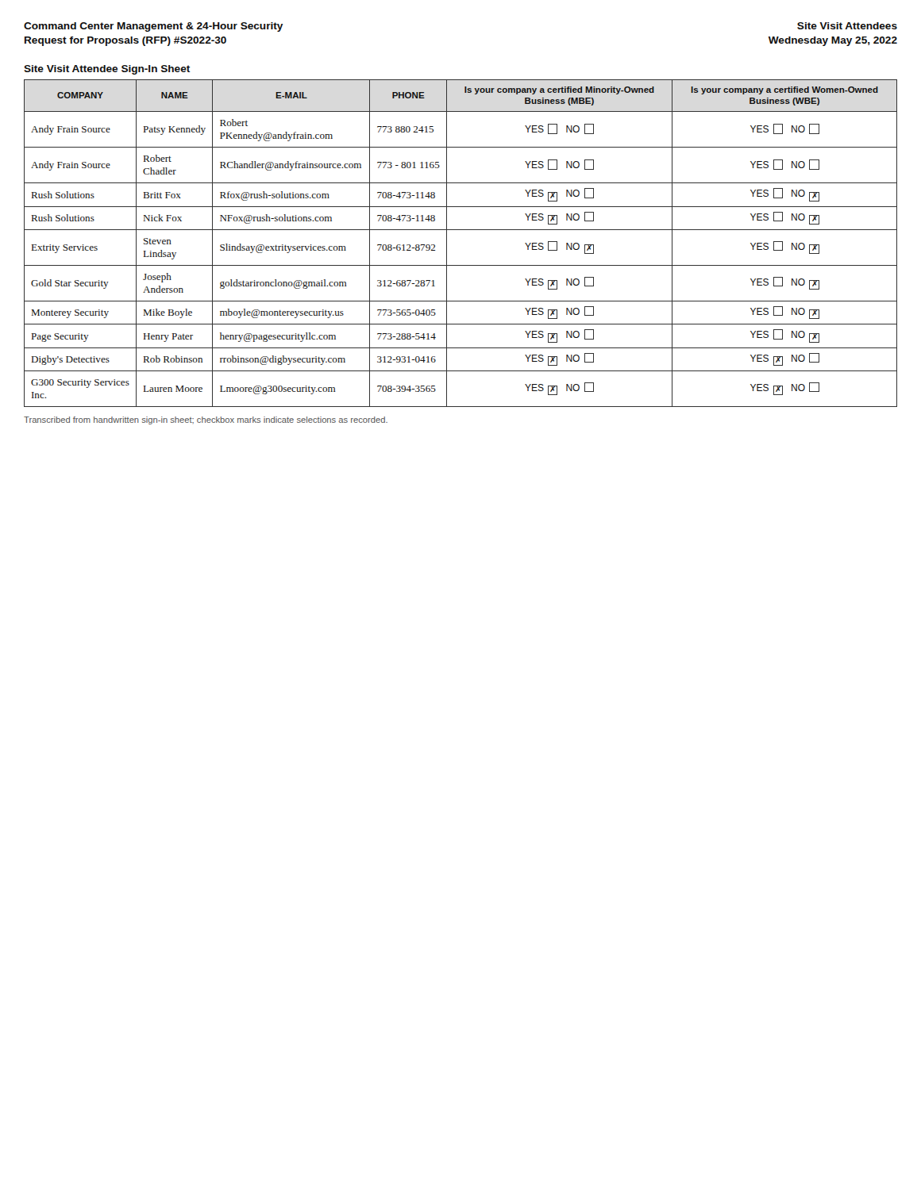Command Center Management & 24-Hour Security
Request for Proposals (RFP) #S2022-30
Site Visit Attendees
Wednesday May 25, 2022
Site Visit Attendee Sign-In Sheet
| COMPANY | NAME | E-MAIL | PHONE | Is your company a certified Minority-Owned Business (MBE) | Is your company a certified Women-Owned Business (WBE) |
| --- | --- | --- | --- | --- | --- |
| Andy Frain Source | Patsy Kennedy | Robert PKennedy@andyfrain.com | 773 880 2415 | YES NO | YES NO |
| Andy Frain Source | Robert Chadler | RChandler@andyfrainsource.com | 773 - 801 1165 | YES NO | YES NO |
| Rush Solutions | Britt Fox | Rfox@rush-solutions.com | 708-473-1148 | YES NO | YES NO |
| Rush Solutions | Nick Fox | NFox@rush-solutions.com | 708-473-1148 | YES NO | YES NO |
| Extrity Services | Steven Lindsay | Slindsay@extrityservices.com | 708-612-8792 | YES NO | YES NO |
| Gold Star Security | Joseph Anderson | goldstarironclono@gmail.com | 312-687-2871 | YES NO | YES NO |
| Monterey Security | Mike Boyle | mboyle@montereysecurity.us | 773-565-0405 | YES NO | YES NO |
| Page Security | Henry Pater | henry@pagesecurityllc.com | 773-288-5414 | YES NO | YES NO |
| Digby's Detectives | Rob Robinson | rrobinson@digbysecurity.com | 312-931-0416 | YES NO | YES NO |
| G300 Security Services Inc. | Lauren Moore | Lmoore@g300security.com | 708-394-3565 | YES NO | YES NO |
Transcribed from handwritten sign-in sheet; checkbox marks indicate selections as recorded.